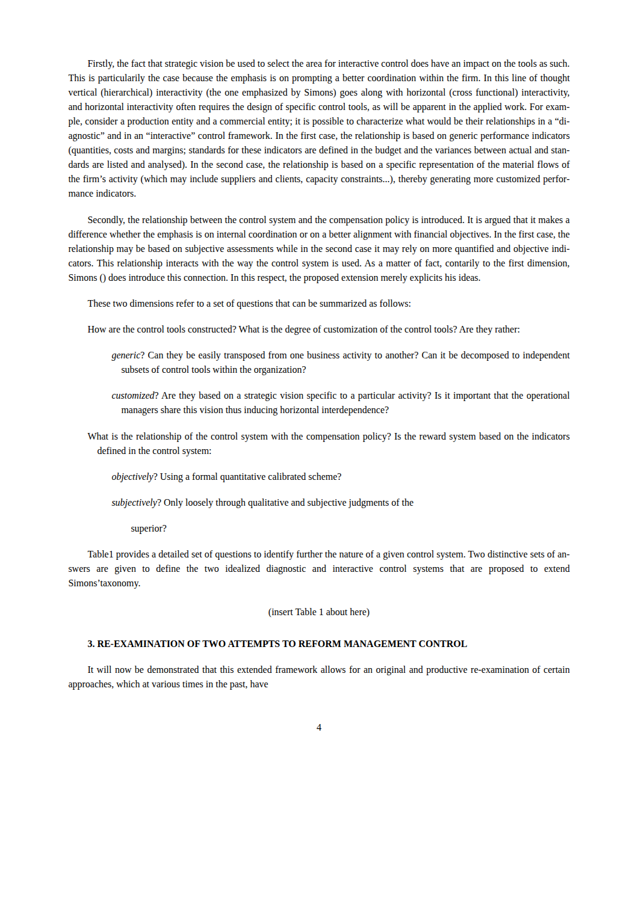Firstly, the fact that strategic vision be used to select the area for interactive control does have an impact on the tools as such. This is particularily the case because the emphasis is on prompting a better coordination within the firm. In this line of thought vertical (hierarchical) interactivity (the one emphasized by Simons) goes along with horizontal (cross functional) interactivity, and horizontal interactivity often requires the design of specific control tools, as will be apparent in the applied work. For example, consider a production entity and a commercial entity; it is possible to characterize what would be their relationships in a “diagnostic” and in an “interactive” control framework. In the first case, the relationship is based on generic performance indicators (quantities, costs and margins; standards for these indicators are defined in the budget and the variances between actual and standards are listed and analysed). In the second case, the relationship is based on a specific representation of the material flows of the firm’s activity (which may include suppliers and clients, capacity constraints...), thereby generating more customized performance indicators.
Secondly, the relationship between the control system and the compensation policy is introduced. It is argued that it makes a difference whether the emphasis is on internal coordination or on a better alignment with financial objectives. In the first case, the relationship may be based on subjective assessments while in the second case it may rely on more quantified and objective indicators. This relationship interacts with the way the control system is used. As a matter of fact, contarily to the first dimension, Simons () does introduce this connection. In this respect, the proposed extension merely explicits his ideas.
These two dimensions refer to a set of questions that can be summarized as follows:
How are the control tools constructed? What is the degree of customization of the control tools? Are they rather:
generic? Can they be easily transposed from one business activity to another? Can it be decomposed to independent subsets of control tools within the organization?
customized? Are they based on a strategic vision specific to a particular activity? Is it important that the operational managers share this vision thus inducing horizontal interdependence?
What is the relationship of the control system with the compensation policy? Is the reward system based on the indicators defined in the control system:
objectively? Using a formal quantitative calibrated scheme?
subjectively? Only loosely through qualitative and subjective judgments of the
superior?
Table1 provides a detailed set of questions to identify further the nature of a given control system. Two distinctive sets of answers are given to define the two idealized diagnostic and interactive control systems that are proposed to extend Simons’taxonomy.
(insert Table 1 about here)
3. RE-EXAMINATION OF TWO ATTEMPTS TO REFORM MANAGEMENT CONTROL
It will now be demonstrated that this extended framework allows for an original and productive re-examination of certain approaches, which at various times in the past, have
4